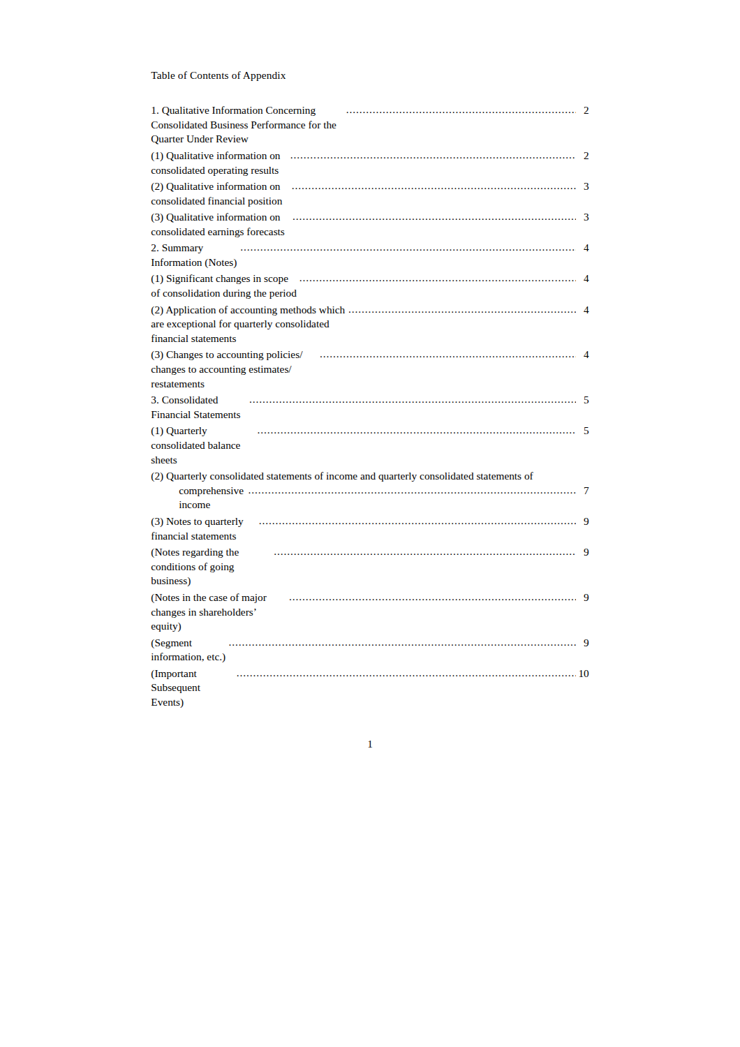Table of Contents of Appendix
1. Qualitative Information Concerning Consolidated Business Performance for the Quarter Under Review .................................................................................................................................................................. 2
(1) Qualitative information on consolidated operating results .................................................................................................................................................................. 2
(2) Qualitative information on consolidated financial position .................................................................................................................................................................. 3
(3) Qualitative information on consolidated earnings forecasts .................................................................................................................................................................. 3
2. Summary Information (Notes) .................................................................................................................................................................. 4
(1) Significant changes in scope of consolidation during the period .................................................................................................................................................................. 4
(2) Application of accounting methods which are exceptional for quarterly consolidated financial statements .................................................................................................................................................................. 4
(3) Changes to accounting policies/ changes to accounting estimates/ restatements .................................................................................................................................................................. 4
3. Consolidated Financial Statements .................................................................................................................................................................. 5
(1) Quarterly consolidated balance sheets .................................................................................................................................................................. 5
(2) Quarterly consolidated statements of income and quarterly consolidated statements of
comprehensive income .................................................................................................................................................................. 7
(3) Notes to quarterly financial statements .................................................................................................................................................................. 9
(Notes regarding the conditions of going business) .................................................................................................................................................................. 9
(Notes in the case of major changes in shareholders’ equity) .................................................................................................................................................................. 9
(Segment information, etc.) .................................................................................................................................................................. 9
(Important Subsequent Events) .................................................................................................................................................................. 10
1